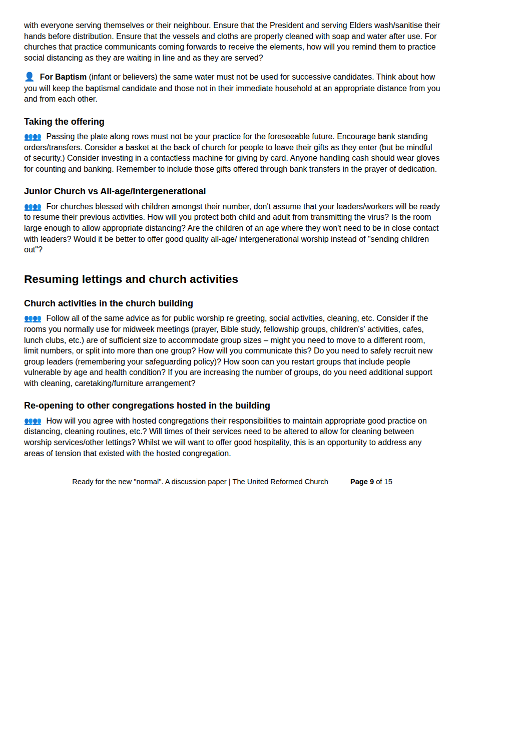with everyone serving themselves or their neighbour. Ensure that the President and serving Elders wash/sanitise their hands before distribution. Ensure that the vessels and cloths are properly cleaned with soap and water after use. For churches that practice communicants coming forwards to receive the elements, how will you remind them to practice social distancing as they are waiting in line and as they are served?
👤 For Baptism (infant or believers) the same water must not be used for successive candidates. Think about how you will keep the baptismal candidate and those not in their immediate household at an appropriate distance from you and from each other.
Taking the offering
👥👥 Passing the plate along rows must not be your practice for the foreseeable future. Encourage bank standing orders/transfers. Consider a basket at the back of church for people to leave their gifts as they enter (but be mindful of security.) Consider investing in a contactless machine for giving by card. Anyone handling cash should wear gloves for counting and banking. Remember to include those gifts offered through bank transfers in the prayer of dedication.
Junior Church vs All-age/Intergenerational
👥👥 For churches blessed with children amongst their number, don't assume that your leaders/workers will be ready to resume their previous activities. How will you protect both child and adult from transmitting the virus? Is the room large enough to allow appropriate distancing? Are the children of an age where they won't need to be in close contact with leaders? Would it be better to offer good quality all-age/ intergenerational worship instead of "sending children out"?
Resuming lettings and church activities
Church activities in the church building
👥👥 Follow all of the same advice as for public worship re greeting, social activities, cleaning, etc. Consider if the rooms you normally use for midweek meetings (prayer, Bible study, fellowship groups, children's' activities, cafes, lunch clubs, etc.) are of sufficient size to accommodate group sizes – might you need to move to a different room, limit numbers, or split into more than one group? How will you communicate this? Do you need to safely recruit new group leaders (remembering your safeguarding policy)? How soon can you restart groups that include people vulnerable by age and health condition? If you are increasing the number of groups, do you need additional support with cleaning, caretaking/furniture arrangement?
Re-opening to other congregations hosted in the building
👥👥 How will you agree with hosted congregations their responsibilities to maintain appropriate good practice on distancing, cleaning routines, etc.? Will times of their services need to be altered to allow for cleaning between worship services/other lettings? Whilst we will want to offer good hospitality, this is an opportunity to address any areas of tension that existed with the hosted congregation.
Ready for the new "normal". A discussion paper | The United Reformed Church Page 9 of 15